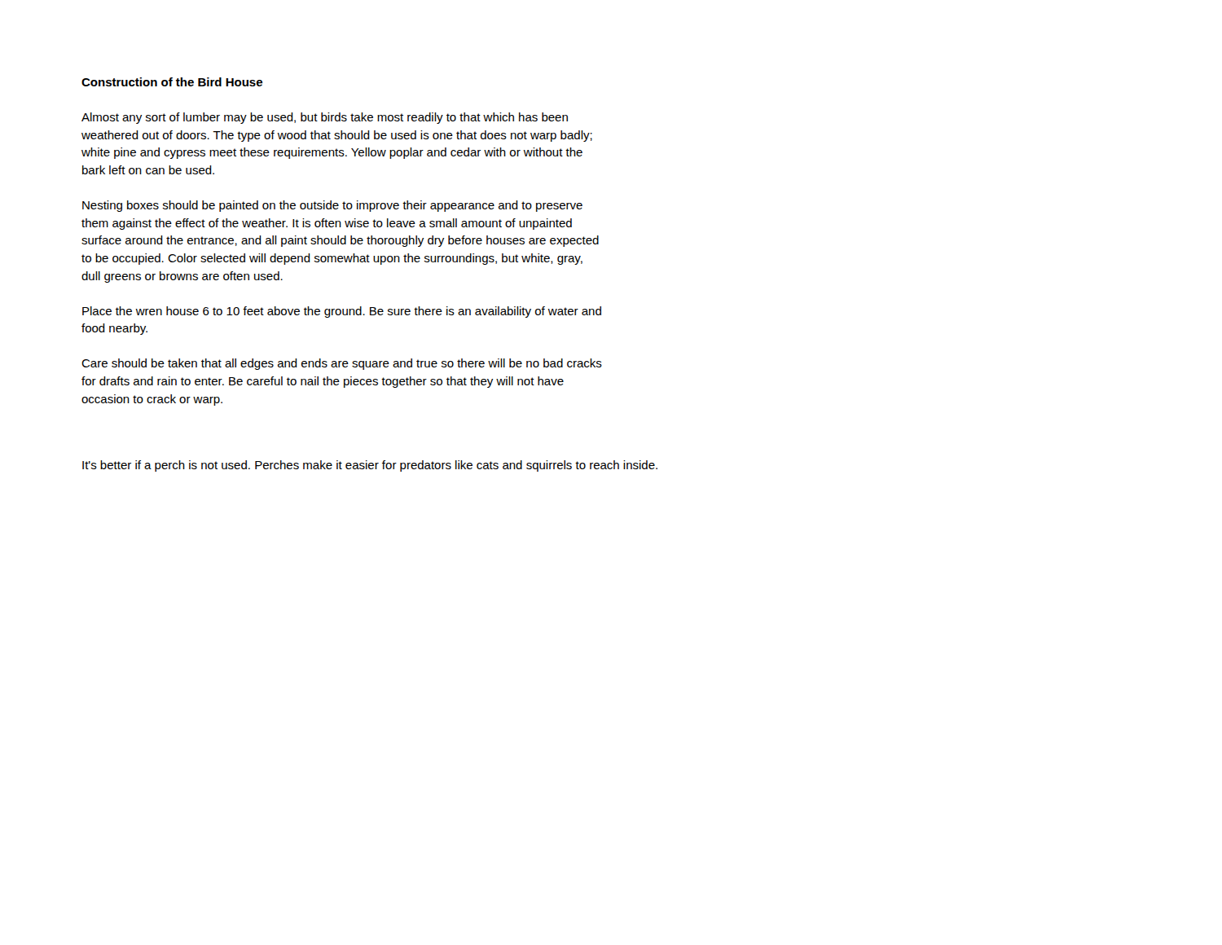Construction of the Bird House
Almost any sort of lumber may be used, but birds take most readily to that which has been weathered out of doors. The type of wood that should be used is one that does not warp badly; white pine and cypress meet these requirements. Yellow poplar and cedar with or without the bark left on can be used.
Nesting boxes should be painted on the outside to improve their appearance and to preserve them against the effect of the weather. It is often wise to leave a small amount of unpainted surface around the entrance, and all paint should be thoroughly dry before houses are expected to be occupied. Color selected will depend somewhat upon the surroundings, but white, gray, dull greens or browns are often used.
Place the wren house 6 to 10 feet above the ground. Be sure there is an availability of water and food nearby.
Care should be taken that all edges and ends are square and true so there will be no bad cracks for drafts and rain to enter. Be careful to nail the pieces together so that they will not have occasion to crack or warp.
It's better if a perch is not used. Perches make it easier for predators like cats and squirrels to reach inside.